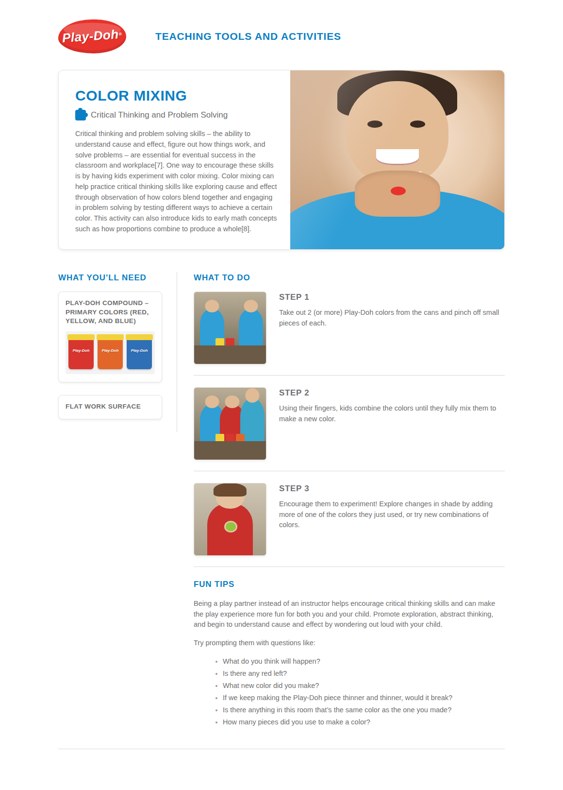Play-Doh®
Teaching Tools and Activities
Color Mixing
Critical Thinking and Problem Solving
Critical thinking and problem solving skills – the ability to understand cause and effect, figure out how things work, and solve problems – are essential for eventual success in the classroom and workplace[7]. One way to encourage these skills is by having kids experiment with color mixing. Color mixing can help practice critical thinking skills like exploring cause and effect through observation of how colors blend together and engaging in problem solving by testing different ways to achieve a certain color. This activity can also introduce kids to early math concepts such as how proportions combine to produce a whole[8].
What You’ll Need
Play-Doh Compound – Primary Colors (Red, Yellow, and Blue)
Play-Doh
Play-Doh
Play-Doh
Flat Work Surface
What To Do
Step 1
Take out 2 (or more) Play-Doh colors from the cans and pinch off small pieces of each.
Step 2
Using their fingers, kids combine the colors until they fully mix them to make a new color.
Step 3
Encourage them to experiment! Explore changes in shade by adding more of one of the colors they just used, or try new combinations of colors.
Fun Tips
Being a play partner instead of an instructor helps encourage critical thinking skills and can make the play experience more fun for both you and your child. Promote exploration, abstract thinking, and begin to understand cause and effect by wondering out loud with your child.
Try prompting them with questions like:
What do you think will happen?
Is there any red left?
What new color did you make?
If we keep making the Play-Doh piece thinner and thinner, would it break?
Is there anything in this room that’s the same color as the one you made?
How many pieces did you use to make a color?